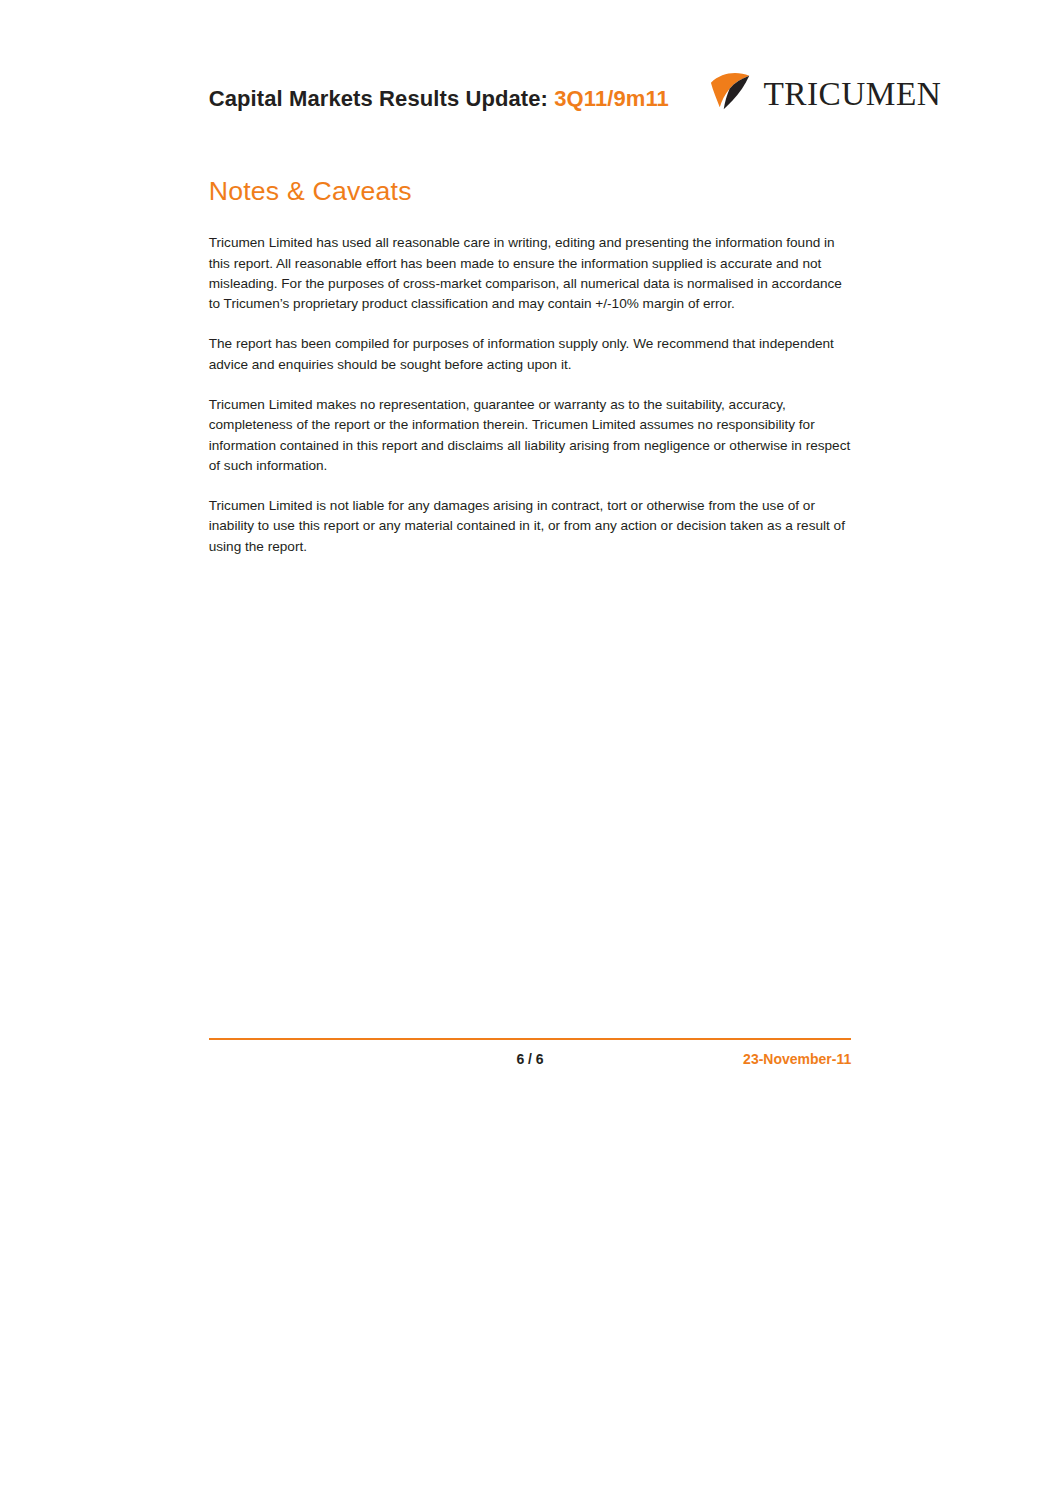Capital Markets Results Update: 3Q11/9m11
TRICUMEN
Notes & Caveats
Tricumen Limited has used all reasonable care in writing, editing and presenting the information found in this report. All reasonable effort has been made to ensure the information supplied is accurate and not misleading. For the purposes of cross-market comparison, all numerical data is normalised in accordance to Tricumen’s proprietary product classification and may contain +/-10% margin of error.
The report has been compiled for purposes of information supply only. We recommend that independent advice and enquiries should be sought before acting upon it.
Tricumen Limited makes no representation, guarantee or warranty as to the suitability, accuracy, completeness of the report or the information therein. Tricumen Limited assumes no responsibility for information contained in this report and disclaims all liability arising from negligence or otherwise in respect of such information.
Tricumen Limited is not liable for any damages arising in contract, tort or otherwise from the use of or inability to use this report or any material contained in it, or from any action or decision taken as a result of using the report.
6 / 6 23-November-11